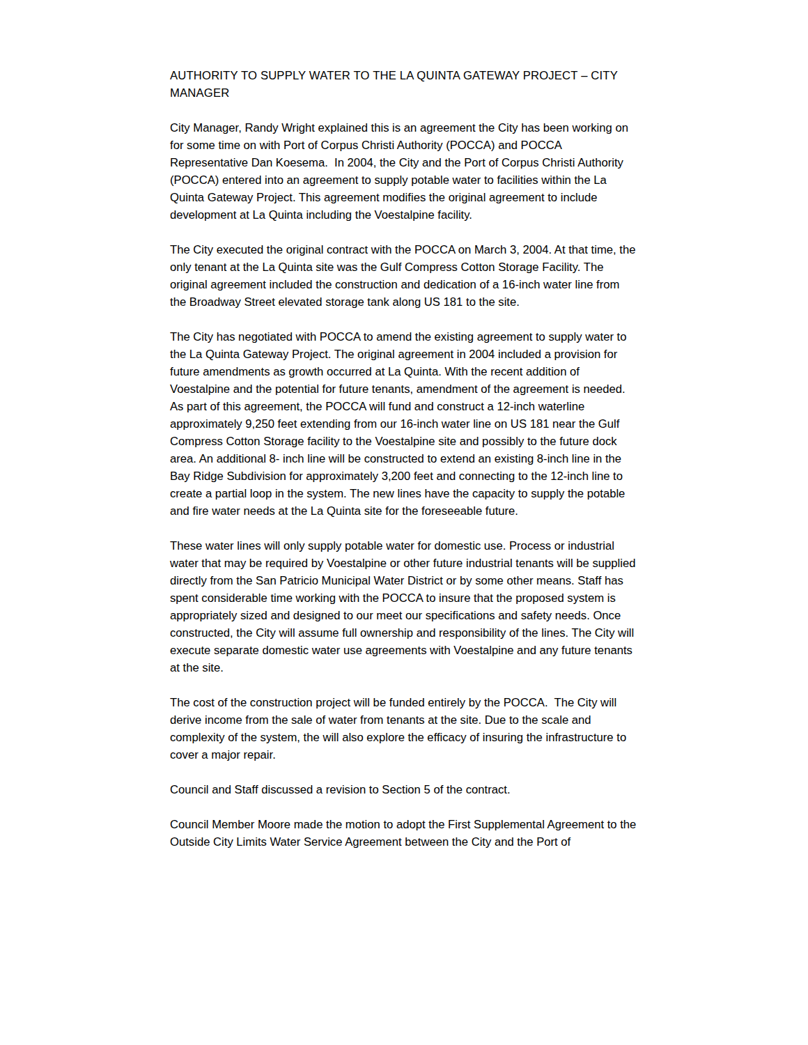AUTHORITY TO SUPPLY WATER TO THE LA QUINTA GATEWAY PROJECT – CITY MANAGER
City Manager, Randy Wright explained this is an agreement the City has been working on for some time on with Port of Corpus Christi Authority (POCCA) and POCCA Representative Dan Koesema. In 2004, the City and the Port of Corpus Christi Authority (POCCA) entered into an agreement to supply potable water to facilities within the La Quinta Gateway Project. This agreement modifies the original agreement to include development at La Quinta including the Voestalpine facility.
The City executed the original contract with the POCCA on March 3, 2004. At that time, the only tenant at the La Quinta site was the Gulf Compress Cotton Storage Facility. The original agreement included the construction and dedication of a 16-inch water line from the Broadway Street elevated storage tank along US 181 to the site.
The City has negotiated with POCCA to amend the existing agreement to supply water to the La Quinta Gateway Project. The original agreement in 2004 included a provision for future amendments as growth occurred at La Quinta. With the recent addition of Voestalpine and the potential for future tenants, amendment of the agreement is needed. As part of this agreement, the POCCA will fund and construct a 12-inch waterline approximately 9,250 feet extending from our 16-inch water line on US 181 near the Gulf Compress Cotton Storage facility to the Voestalpine site and possibly to the future dock area. An additional 8- inch line will be constructed to extend an existing 8-inch line in the Bay Ridge Subdivision for approximately 3,200 feet and connecting to the 12-inch line to create a partial loop in the system. The new lines have the capacity to supply the potable and fire water needs at the La Quinta site for the foreseeable future.
These water lines will only supply potable water for domestic use. Process or industrial water that may be required by Voestalpine or other future industrial tenants will be supplied directly from the San Patricio Municipal Water District or by some other means. Staff has spent considerable time working with the POCCA to insure that the proposed system is appropriately sized and designed to our meet our specifications and safety needs. Once constructed, the City will assume full ownership and responsibility of the lines. The City will execute separate domestic water use agreements with Voestalpine and any future tenants at the site.
The cost of the construction project will be funded entirely by the POCCA. The City will derive income from the sale of water from tenants at the site. Due to the scale and complexity of the system, the will also explore the efficacy of insuring the infrastructure to cover a major repair.
Council and Staff discussed a revision to Section 5 of the contract.
Council Member Moore made the motion to adopt the First Supplemental Agreement to the Outside City Limits Water Service Agreement between the City and the Port of